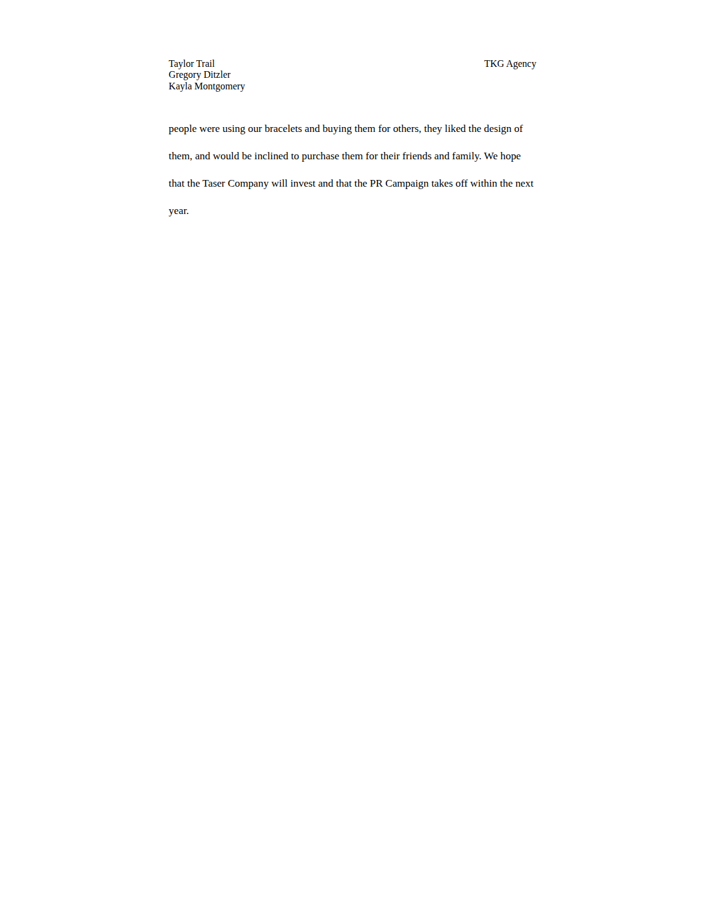Taylor Trail
Gregory Ditzler
Kayla Montgomery
TKG Agency
people were using our bracelets and buying them for others, they liked the design of them, and would be inclined to purchase them for their friends and family. We hope that the Taser Company will invest and that the PR Campaign takes off within the next year.